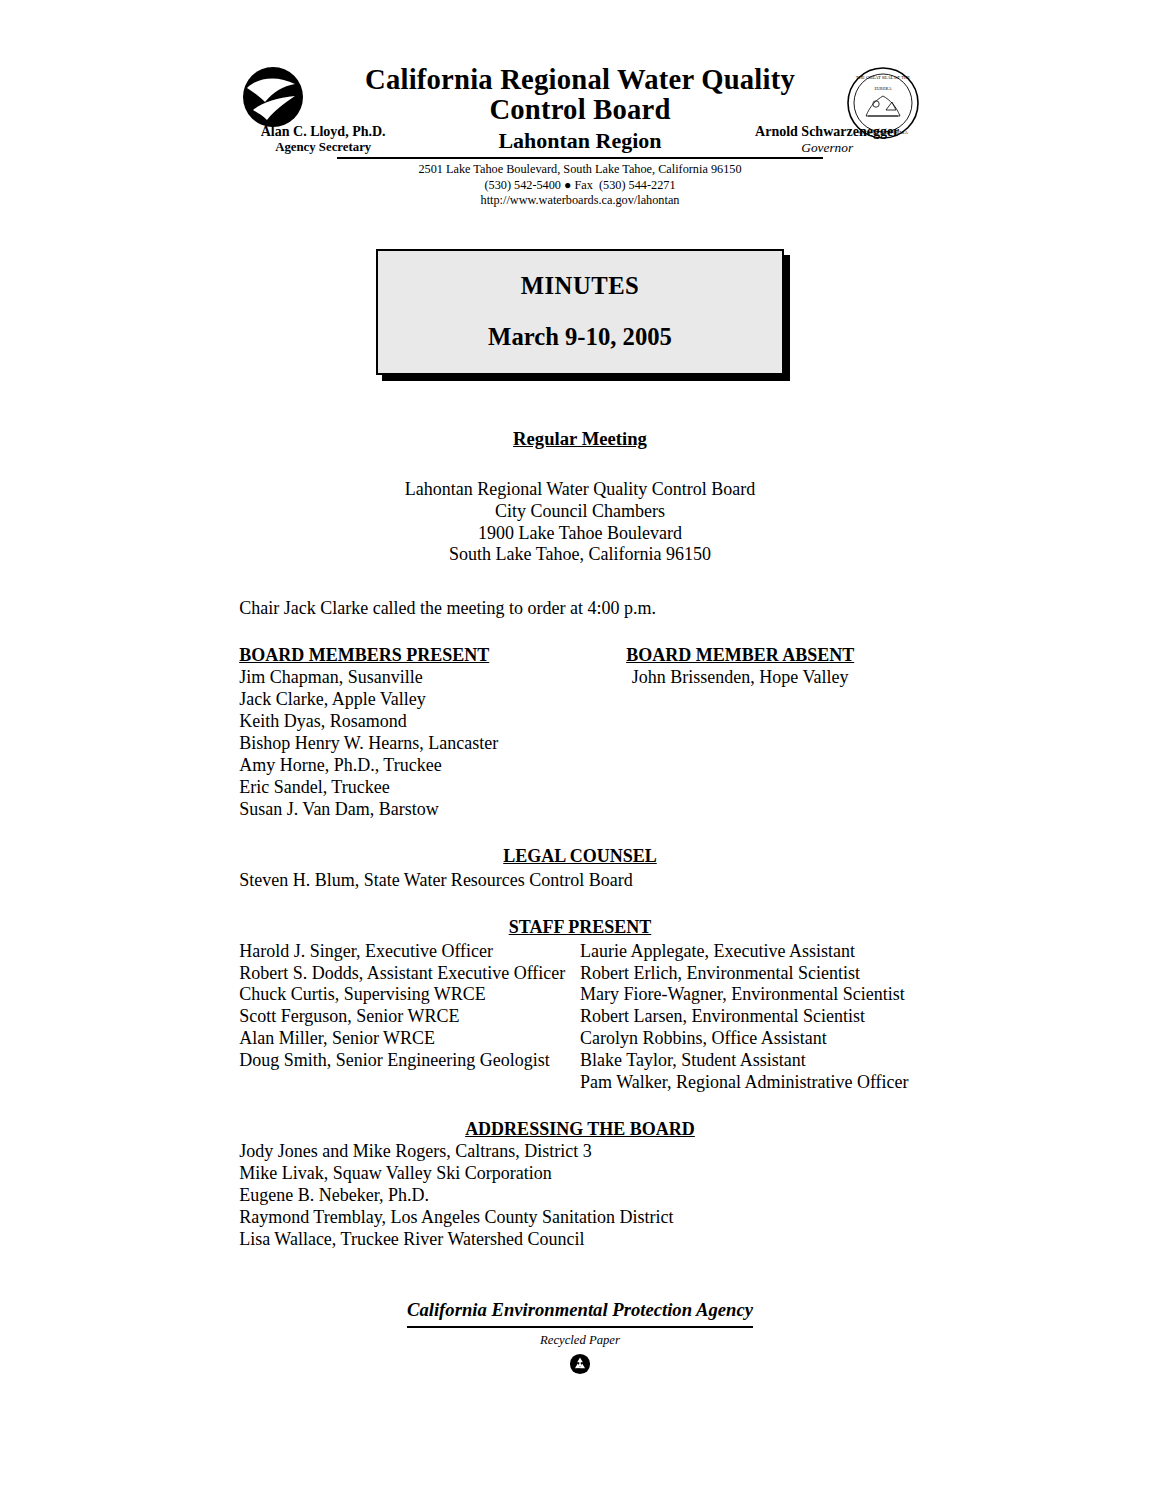THE GREAT SEAL OF THE STATE OF CALIFORNIA EUREKA
California Regional Water Quality Control Board
Lahontan Region
2501 Lake Tahoe Boulevard, South Lake Tahoe, California 96150
(530) 542-5400 ● Fax (530) 544-2271
http://www.waterboards.ca.gov/lahontan
Alan C. Lloyd, Ph.D.
Agency Secretary
Arnold Schwarzenegger
Governor
MINUTES
March 9-10, 2005
Regular Meeting
Lahontan Regional Water Quality Control Board
City Council Chambers
1900 Lake Tahoe Boulevard
South Lake Tahoe, California 96150
Chair Jack Clarke called the meeting to order at 4:00 p.m.
| BOARD MEMBERS PRESENT Jim Chapman, Susanville Jack Clarke, Apple Valley Keith Dyas, Rosamond Bishop Henry W. Hearns, Lancaster Amy Horne, Ph.D., Truckee Eric Sandel, Truckee Susan J. Van Dam, Barstow | BOARD MEMBER ABSENT John Brissenden, Hope Valley |
LEGAL COUNSEL
Steven H. Blum, State Water Resources Control Board
STAFF PRESENT
| Harold J. Singer, Executive Officer Robert S. Dodds, Assistant Executive Officer Chuck Curtis, Supervising WRCE Scott Ferguson, Senior WRCE Alan Miller, Senior WRCE Doug Smith, Senior Engineering Geologist | Laurie Applegate, Executive Assistant Robert Erlich, Environmental Scientist Mary Fiore-Wagner, Environmental Scientist Robert Larsen, Environmental Scientist Carolyn Robbins, Office Assistant Blake Taylor, Student Assistant Pam Walker, Regional Administrative Officer |
ADDRESSING THE BOARD
Jody Jones and Mike Rogers, Caltrans, District 3
Mike Livak, Squaw Valley Ski Corporation
Eugene B. Nebeker, Ph.D.
Raymond Tremblay, Los Angeles County Sanitation District
Lisa Wallace, Truckee River Watershed Council
California Environmental Protection Agency
Recycled Paper